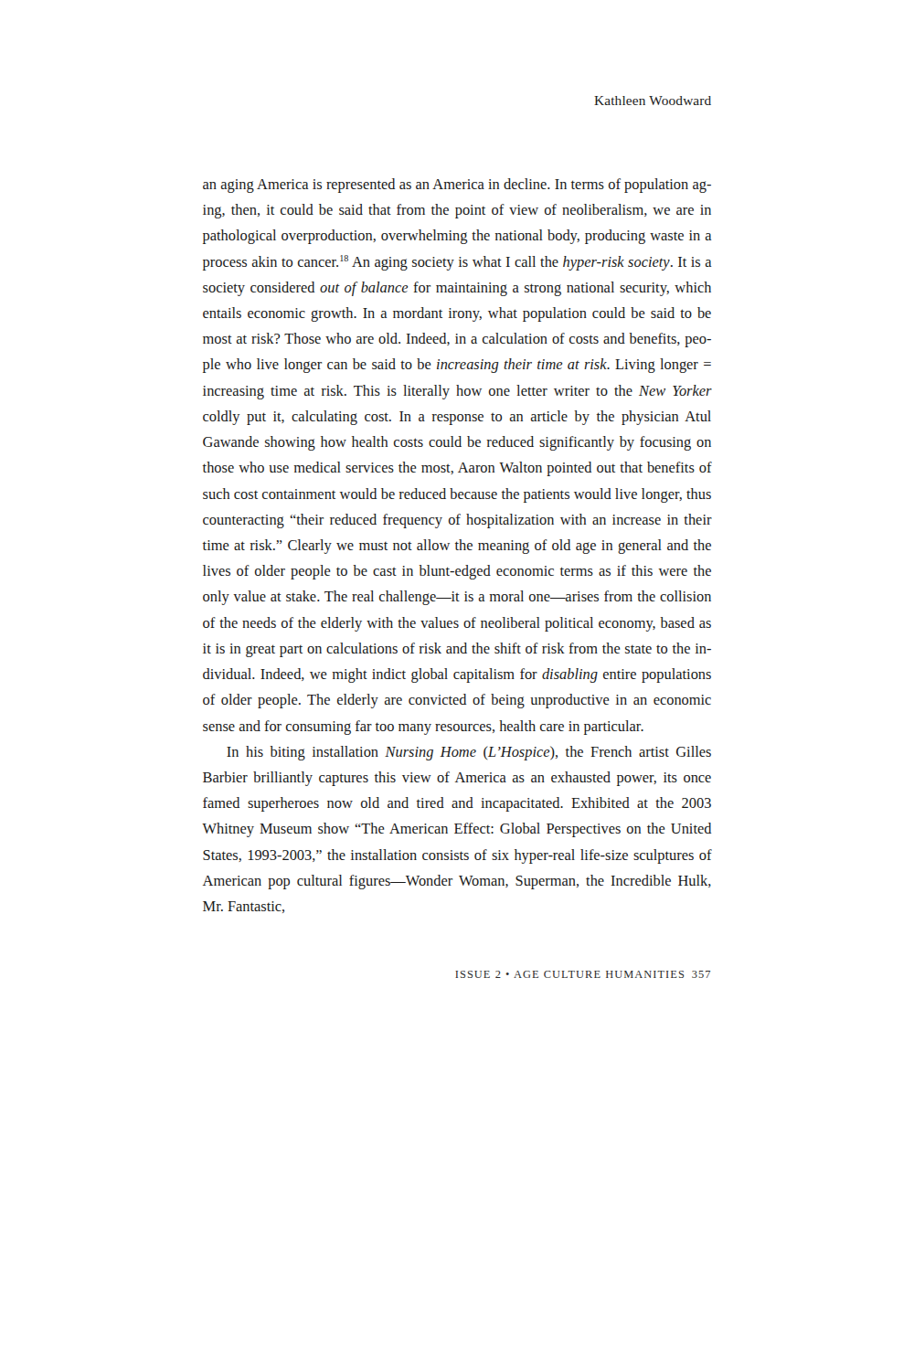Kathleen Woodward
an aging America is represented as an America in decline. In terms of population aging, then, it could be said that from the point of view of neoliberalism, we are in pathological overproduction, overwhelming the national body, producing waste in a process akin to cancer.18 An aging society is what I call the hyper-risk society. It is a society considered out of balance for maintaining a strong national security, which entails economic growth. In a mordant irony, what population could be said to be most at risk? Those who are old. Indeed, in a calculation of costs and benefits, people who live longer can be said to be increasing their time at risk. Living longer = increasing time at risk. This is literally how one letter writer to the New Yorker coldly put it, calculating cost. In a response to an article by the physician Atul Gawande showing how health costs could be reduced significantly by focusing on those who use medical services the most, Aaron Walton pointed out that benefits of such cost containment would be reduced because the patients would live longer, thus counteracting “their reduced frequency of hospitalization with an increase in their time at risk.” Clearly we must not allow the meaning of old age in general and the lives of older people to be cast in blunt-edged economic terms as if this were the only value at stake. The real challenge—it is a moral one—arises from the collision of the needs of the elderly with the values of neoliberal political economy, based as it is in great part on calculations of risk and the shift of risk from the state to the individual. Indeed, we might indict global capitalism for disabling entire populations of older people. The elderly are convicted of being unproductive in an economic sense and for consuming far too many resources, health care in particular.
In his biting installation Nursing Home (L’Hospice), the French artist Gilles Barbier brilliantly captures this view of America as an exhausted power, its once famed superheroes now old and tired and incapacitated. Exhibited at the 2003 Whitney Museum show “The American Effect: Global Perspectives on the United States, 1993-2003,” the installation consists of six hyper-real life-size sculptures of American pop cultural figures—Wonder Woman, Superman, the Incredible Hulk, Mr. Fantastic,
ISSUE 2 • AGE CULTURE HUMANITIES357